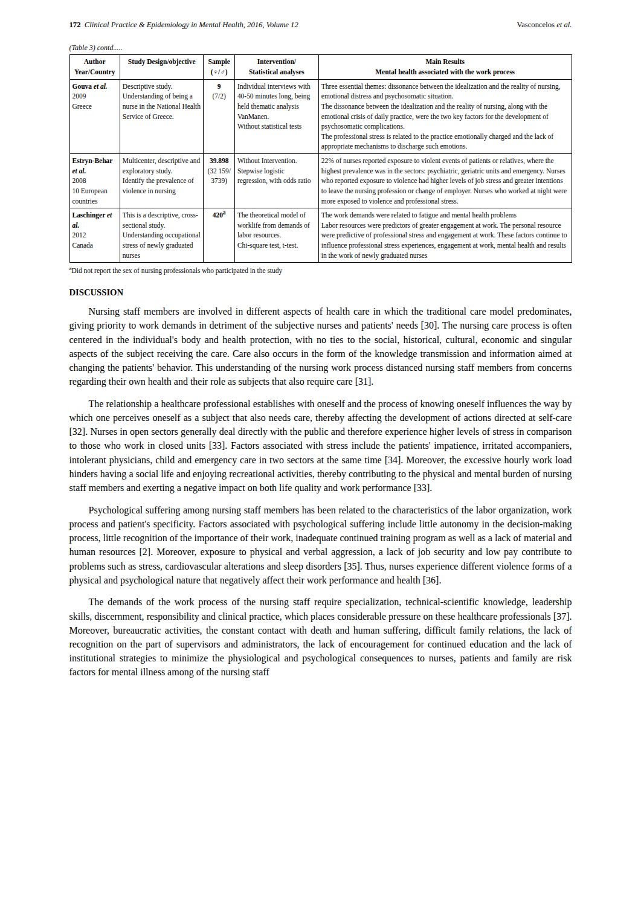172 Clinical Practice & Epidemiology in Mental Health, 2016, Volume 12
Vasconcelos et al.
(Table 3) contd.....
| Author Year/Country | Study Design/objective | Sample (♀/♂) | Intervention/ Statistical analyses | Main Results Mental health associated with the work process |
| --- | --- | --- | --- | --- |
| Gouva et al. 2009 Greece | Descriptive study. Understanding of being a nurse in the National Health Service of Greece. | 9 (7/2) | Individual interviews with 40-50 minutes long, being held thematic analysis VanManen. Without statistical tests | Three essential themes: dissonance between the idealization and the reality of nursing, emotional distress and psychosomatic situation. The dissonance between the idealization and the reality of nursing, along with the emotional crisis of daily practice, were the two key factors for the development of psychosomatic complications. The professional stress is related to the practice emotionally charged and the lack of appropriate mechanisms to discharge such emotions. |
| Estryn-Behar et al. 2008 10 European countries | Multicenter, descriptive and exploratory study. Identify the prevalence of violence in nursing | 39.898 (32 159/ 3739) | Without Intervention. Stepwise logistic regression, with odds ratio | 22% of nurses reported exposure to violent events of patients or relatives, where the highest prevalence was in the sectors: psychiatric, geriatric units and emergency. Nurses who reported exposure to violence had higher levels of job stress and greater intentions to leave the nursing profession or change of employer. Nurses who worked at night were more exposed to violence and professional stress. |
| Laschinger et al. 2012 Canada | This is a descriptive, cross-sectional study. Understanding occupational stress of newly graduated nurses | 420 a | The theoretical model of worklife from demands of labor resources. Chi-square test, t-test. | The work demands were related to fatigue and mental health problems Labor resources were predictors of greater engagement at work. The personal resource were predictive of professional stress and engagement at work. These factors continue to influence professional stress experiences, engagement at work, mental health and results in the work of newly graduated nurses |
aDid not report the sex of nursing professionals who participated in the study
DISCUSSION
Nursing staff members are involved in different aspects of health care in which the traditional care model predominates, giving priority to work demands in detriment of the subjective nurses and patients' needs [30]. The nursing care process is often centered in the individual's body and health protection, with no ties to the social, historical, cultural, economic and singular aspects of the subject receiving the care. Care also occurs in the form of the knowledge transmission and information aimed at changing the patients' behavior. This understanding of the nursing work process distanced nursing staff members from concerns regarding their own health and their role as subjects that also require care [31].
The relationship a healthcare professional establishes with oneself and the process of knowing oneself influences the way by which one perceives oneself as a subject that also needs care, thereby affecting the development of actions directed at self-care [32]. Nurses in open sectors generally deal directly with the public and therefore experience higher levels of stress in comparison to those who work in closed units [33]. Factors associated with stress include the patients' impatience, irritated accompaniers, intolerant physicians, child and emergency care in two sectors at the same time [34]. Moreover, the excessive hourly work load hinders having a social life and enjoying recreational activities, thereby contributing to the physical and mental burden of nursing staff members and exerting a negative impact on both life quality and work performance [33].
Psychological suffering among nursing staff members has been related to the characteristics of the labor organization, work process and patient's specificity. Factors associated with psychological suffering include little autonomy in the decision-making process, little recognition of the importance of their work, inadequate continued training program as well as a lack of material and human resources [2]. Moreover, exposure to physical and verbal aggression, a lack of job security and low pay contribute to problems such as stress, cardiovascular alterations and sleep disorders [35]. Thus, nurses experience different violence forms of a physical and psychological nature that negatively affect their work performance and health [36].
The demands of the work process of the nursing staff require specialization, technical-scientific knowledge, leadership skills, discernment, responsibility and clinical practice, which places considerable pressure on these healthcare professionals [37]. Moreover, bureaucratic activities, the constant contact with death and human suffering, difficult family relations, the lack of recognition on the part of supervisors and administrators, the lack of encouragement for continued education and the lack of institutional strategies to minimize the physiological and psychological consequences to nurses, patients and family are risk factors for mental illness among of the nursing staff